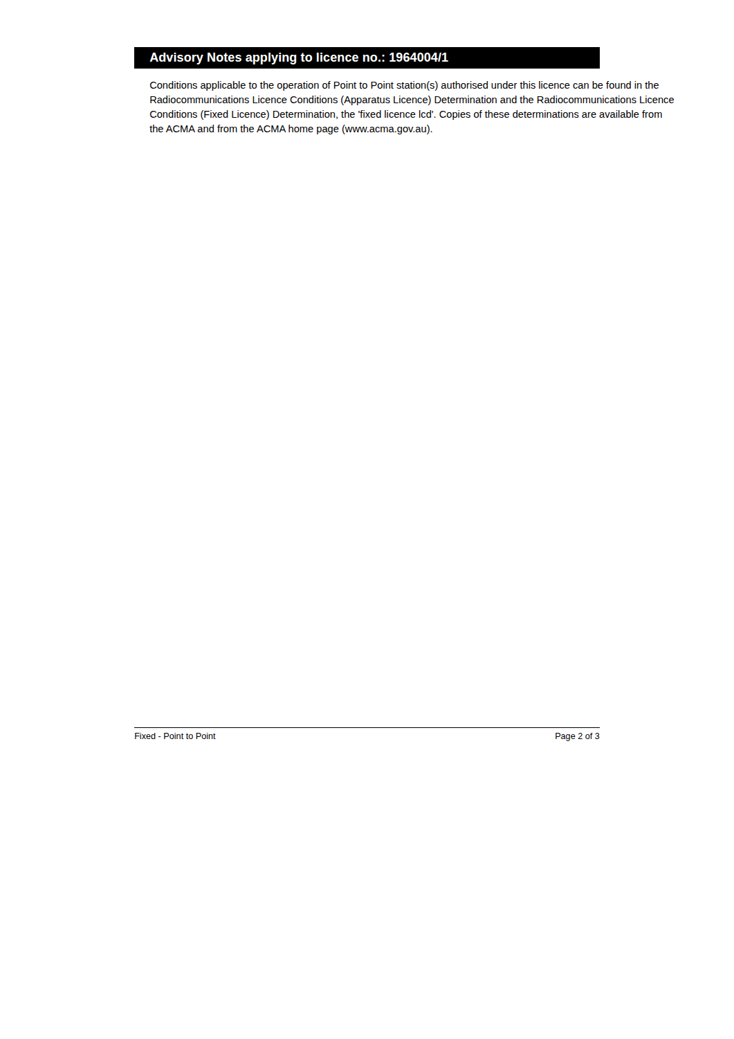Advisory Notes applying to licence no.: 1964004/1
Conditions applicable to the operation of Point to Point station(s) authorised under this licence can be found in the
Radiocommunications Licence Conditions (Apparatus Licence) Determination and the Radiocommunications Licence
Conditions (Fixed Licence) Determination, the 'fixed licence lcd'. Copies of these determinations are available from
the ACMA and from the ACMA home page (www.acma.gov.au).
Fixed - Point to Point
Page 2 of 3